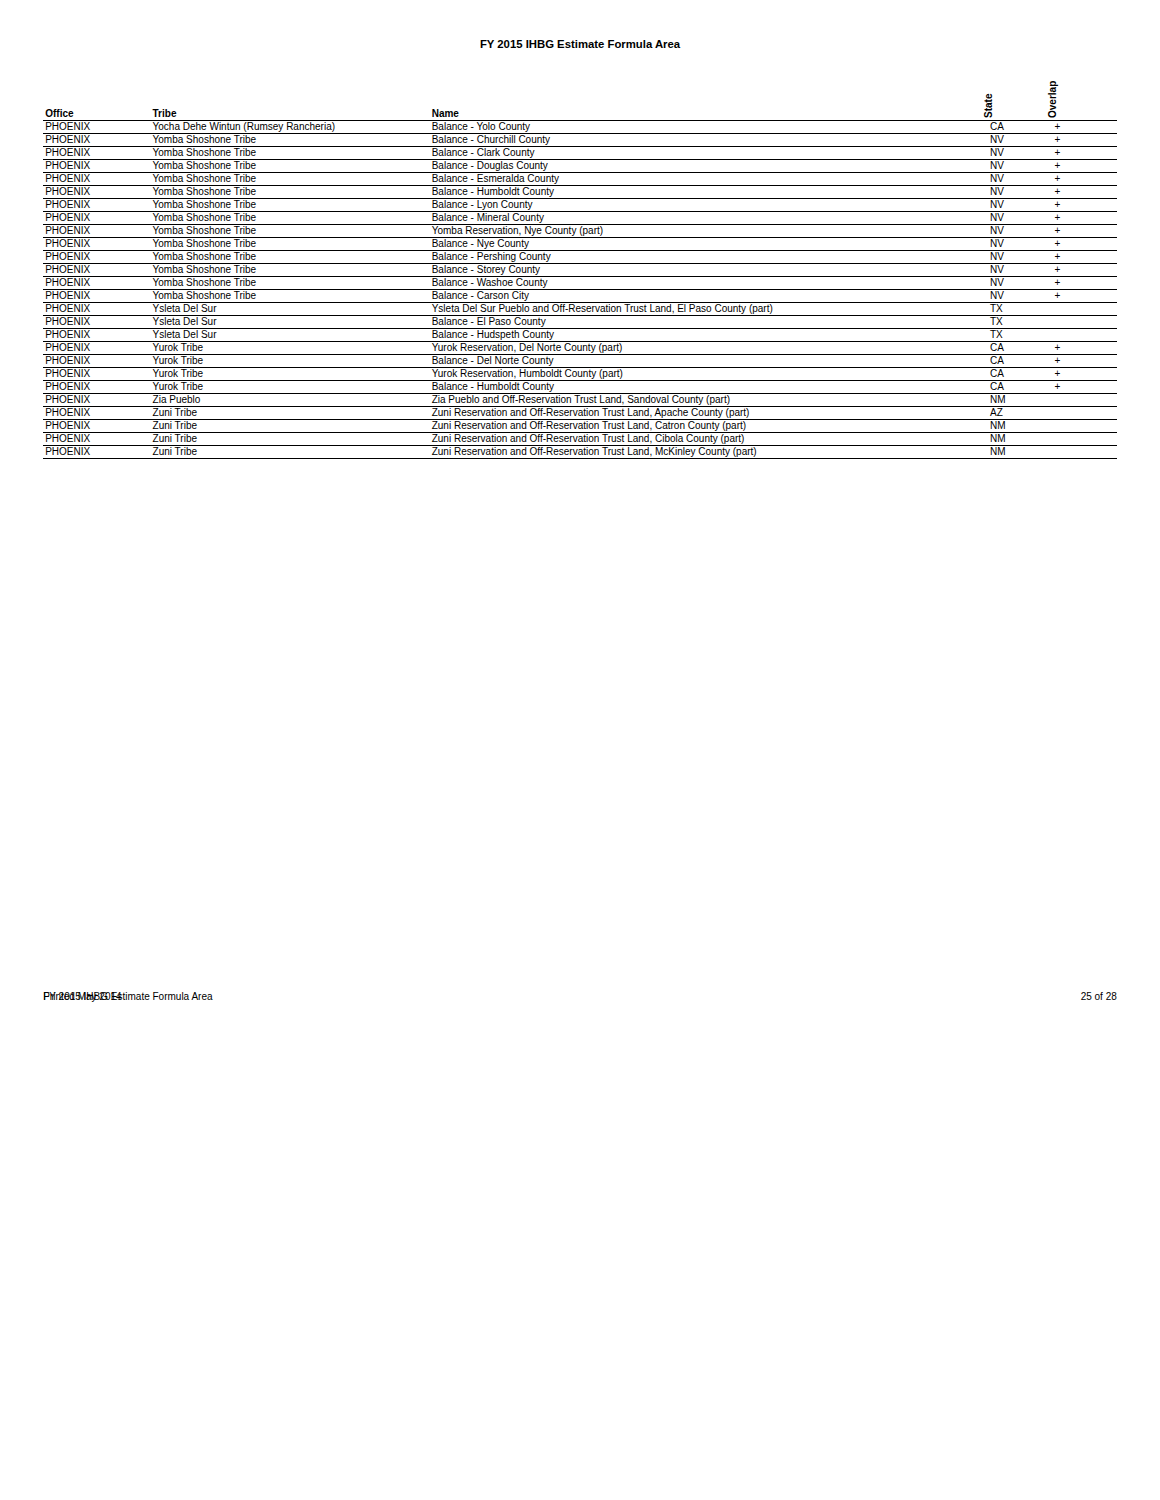FY 2015 IHBG Estimate Formula Area
| Office | Tribe | Name | State | Overlap |
| --- | --- | --- | --- | --- |
| PHOENIX | Yocha Dehe Wintun (Rumsey Rancheria) | Balance - Yolo County | CA | + |
| PHOENIX | Yomba Shoshone Tribe | Balance - Churchill County | NV | + |
| PHOENIX | Yomba Shoshone Tribe | Balance - Clark County | NV | + |
| PHOENIX | Yomba Shoshone Tribe | Balance - Douglas County | NV | + |
| PHOENIX | Yomba Shoshone Tribe | Balance - Esmeralda County | NV | + |
| PHOENIX | Yomba Shoshone Tribe | Balance - Humboldt County | NV | + |
| PHOENIX | Yomba Shoshone Tribe | Balance - Lyon County | NV | + |
| PHOENIX | Yomba Shoshone Tribe | Balance - Mineral County | NV | + |
| PHOENIX | Yomba Shoshone Tribe | Yomba Reservation, Nye County (part) | NV | + |
| PHOENIX | Yomba Shoshone Tribe | Balance - Nye County | NV | + |
| PHOENIX | Yomba Shoshone Tribe | Balance - Pershing County | NV | + |
| PHOENIX | Yomba Shoshone Tribe | Balance - Storey County | NV | + |
| PHOENIX | Yomba Shoshone Tribe | Balance - Washoe County | NV | + |
| PHOENIX | Yomba Shoshone Tribe | Balance - Carson City | NV | + |
| PHOENIX | Ysleta Del Sur | Ysleta Del Sur Pueblo and Off-Reservation Trust Land, El Paso County (part) | TX | |
| PHOENIX | Ysleta Del Sur | Balance - El Paso County | TX | |
| PHOENIX | Ysleta Del Sur | Balance - Hudspeth County | TX | |
| PHOENIX | Yurok Tribe | Yurok Reservation, Del Norte County (part) | CA | + |
| PHOENIX | Yurok Tribe | Balance - Del Norte County | CA | + |
| PHOENIX | Yurok Tribe | Yurok Reservation, Humboldt County (part) | CA | + |
| PHOENIX | Yurok Tribe | Balance - Humboldt County | CA | + |
| PHOENIX | Zia Pueblo | Zia Pueblo and Off-Reservation Trust Land, Sandoval County (part) | NM | |
| PHOENIX | Zuni Tribe | Zuni Reservation and Off-Reservation Trust Land, Apache County (part) | AZ | |
| PHOENIX | Zuni Tribe | Zuni Reservation and Off-Reservation Trust Land, Catron County (part) | NM | |
| PHOENIX | Zuni Tribe | Zuni Reservation and Off-Reservation Trust Land, Cibola County (part) | NM | |
| PHOENIX | Zuni Tribe | Zuni Reservation and Off-Reservation Trust Land, McKinley County (part) | NM | |
Printed May 2014 FY 2015 IHBG Estimate Formula Area 25 of 28